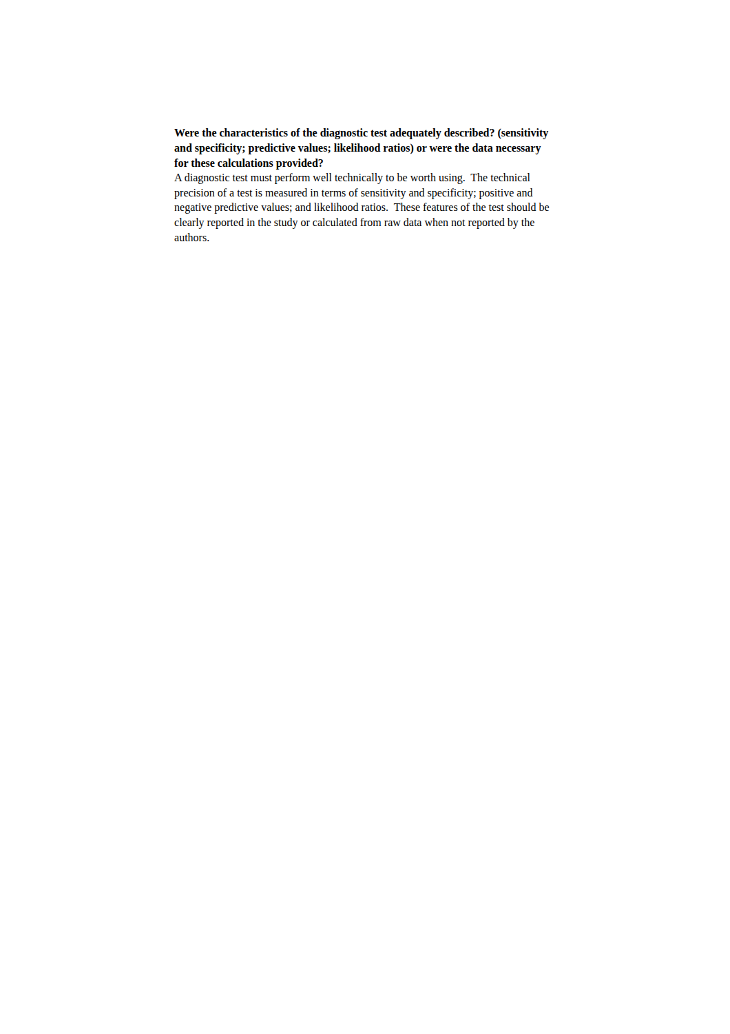Were the characteristics of the diagnostic test adequately described? (sensitivity and specificity; predictive values; likelihood ratios) or were the data necessary for these calculations provided?
A diagnostic test must perform well technically to be worth using. The technical precision of a test is measured in terms of sensitivity and specificity; positive and negative predictive values; and likelihood ratios. These features of the test should be clearly reported in the study or calculated from raw data when not reported by the authors.